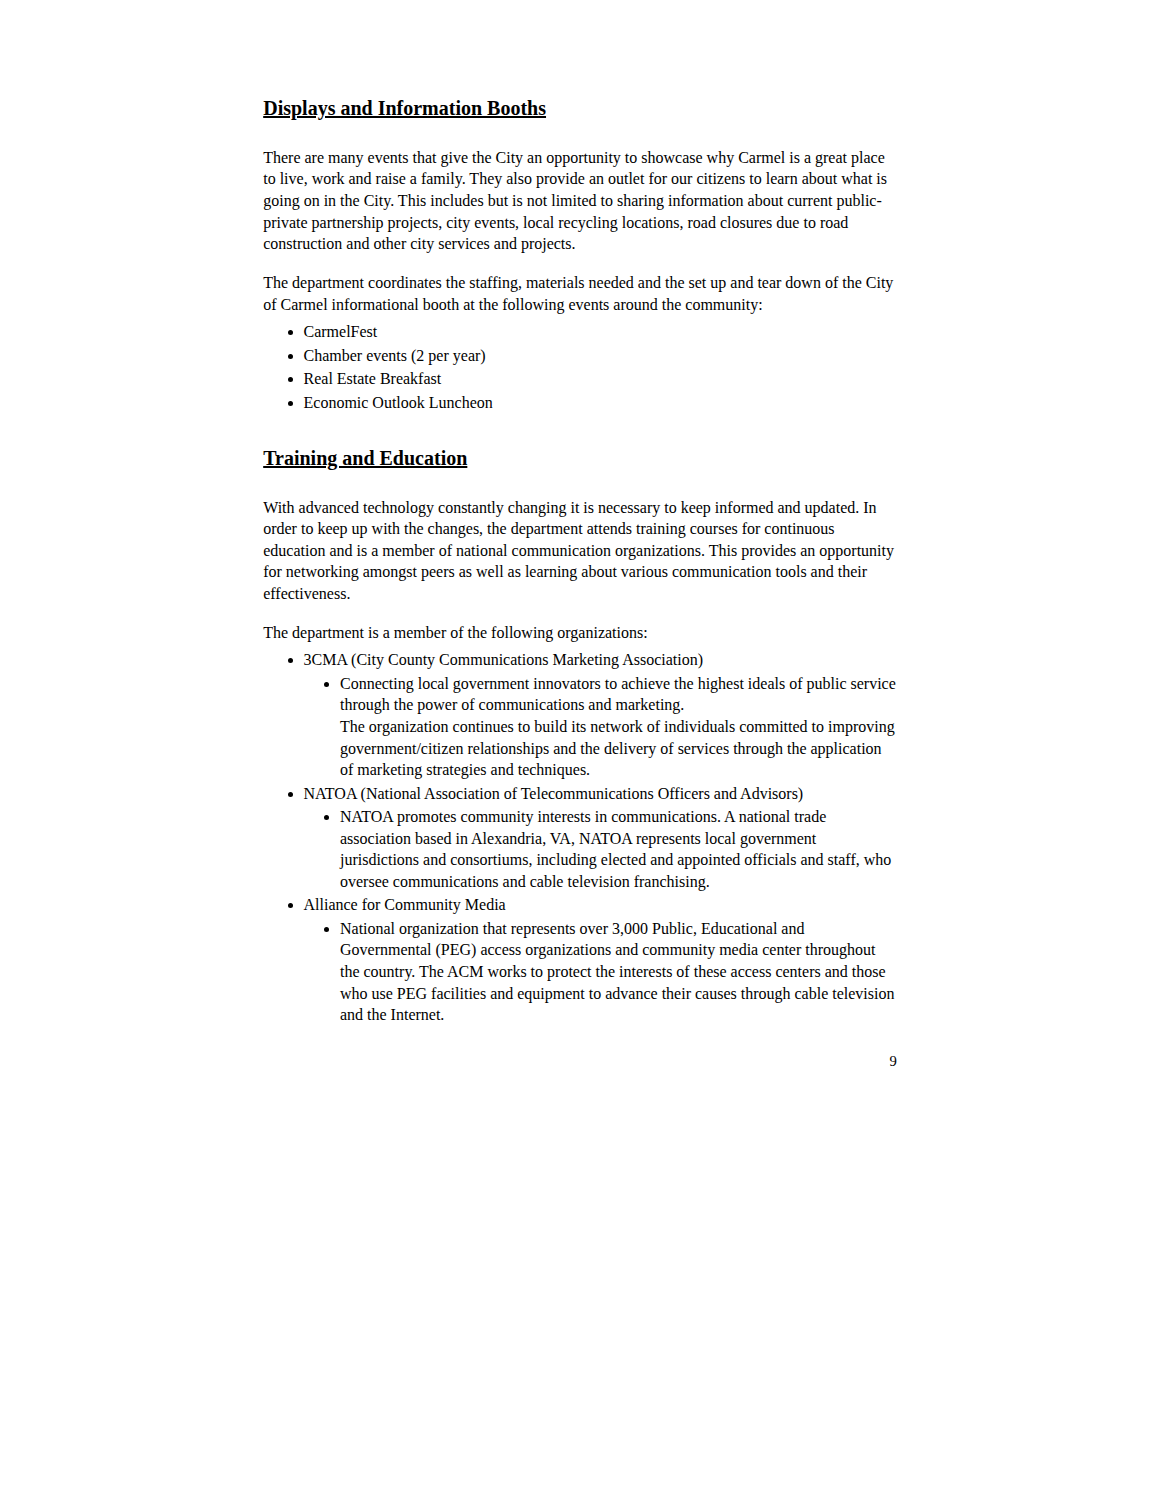Displays and Information Booths
There are many events that give the City an opportunity to showcase why Carmel is a great place to live, work and raise a family. They also provide an outlet for our citizens to learn about what is going on in the City. This includes but is not limited to sharing information about current public-private partnership projects, city events, local recycling locations, road closures due to road construction and other city services and projects.
The department coordinates the staffing, materials needed and the set up and tear down of the City of Carmel informational booth at the following events around the community:
CarmelFest
Chamber events (2 per year)
Real Estate Breakfast
Economic Outlook Luncheon
Training and Education
With advanced technology constantly changing it is necessary to keep informed and updated. In order to keep up with the changes, the department attends training courses for continuous education and is a member of national communication organizations. This provides an opportunity for networking amongst peers as well as learning about various communication tools and their effectiveness.
The department is a member of the following organizations:
3CMA (City County Communications Marketing Association)
Connecting local government innovators to achieve the highest ideals of public service through the power of communications and marketing. The organization continues to build its network of individuals committed to improving government/citizen relationships and the delivery of services through the application of marketing strategies and techniques.
NATOA (National Association of Telecommunications Officers and Advisors)
NATOA promotes community interests in communications. A national trade association based in Alexandria, VA, NATOA represents local government jurisdictions and consortiums, including elected and appointed officials and staff, who oversee communications and cable television franchising.
Alliance for Community Media
National organization that represents over 3,000 Public, Educational and Governmental (PEG) access organizations and community media center throughout the country. The ACM works to protect the interests of these access centers and those who use PEG facilities and equipment to advance their causes through cable television and the Internet.
9